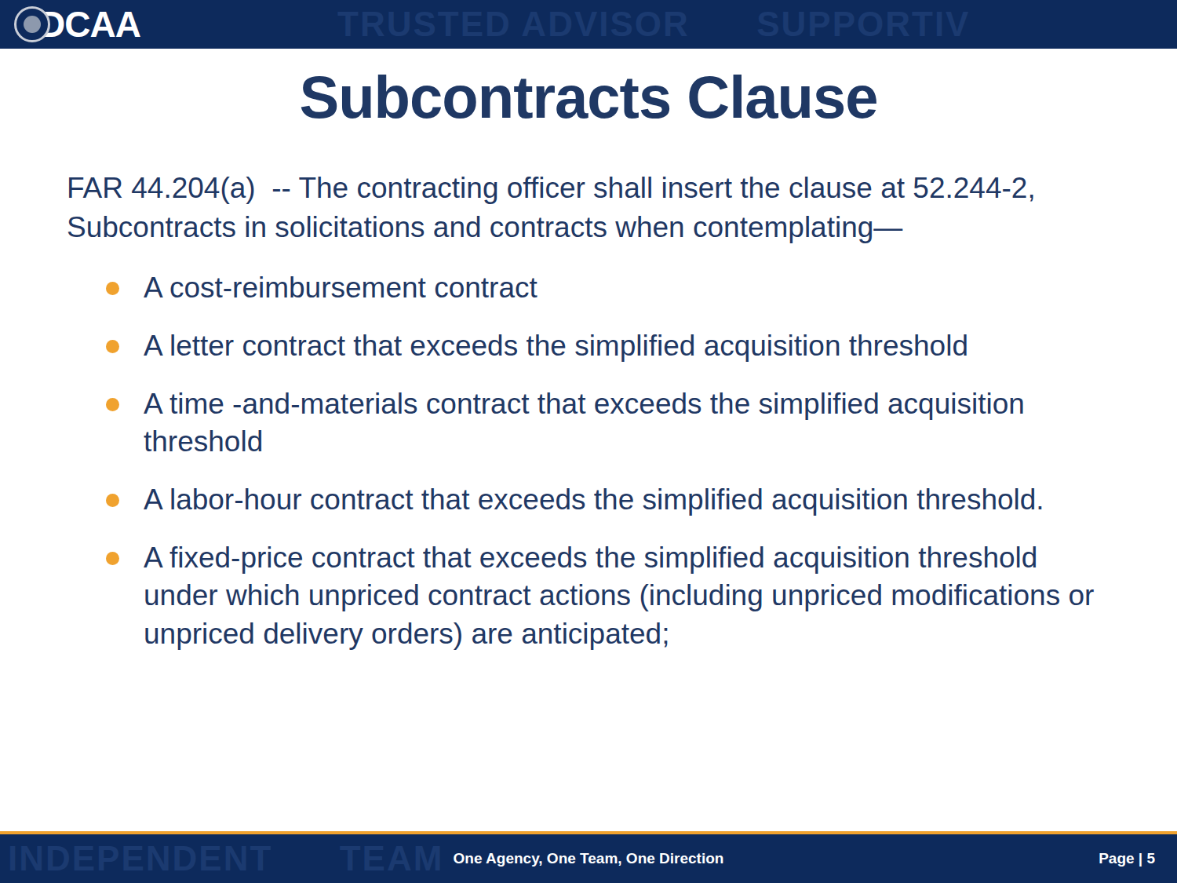TRUSTED ADVISOR SUPPORTIV
DCAA
Subcontracts Clause
FAR 44.204(a) -- The contracting officer shall insert the clause at 52.244-2, Subcontracts in solicitations and contracts when contemplating—
A cost-reimbursement contract
A letter contract that exceeds the simplified acquisition threshold
A time -and-materials contract that exceeds the simplified acquisition threshold
A labor-hour contract that exceeds the simplified acquisition threshold.
A fixed-price contract that exceeds the simplified acquisition threshold under which unpriced contract actions (including unpriced modifications or unpriced delivery orders) are anticipated;
INDEPENDENT TEAM
One Agency, One Team, One Direction
Page | 5